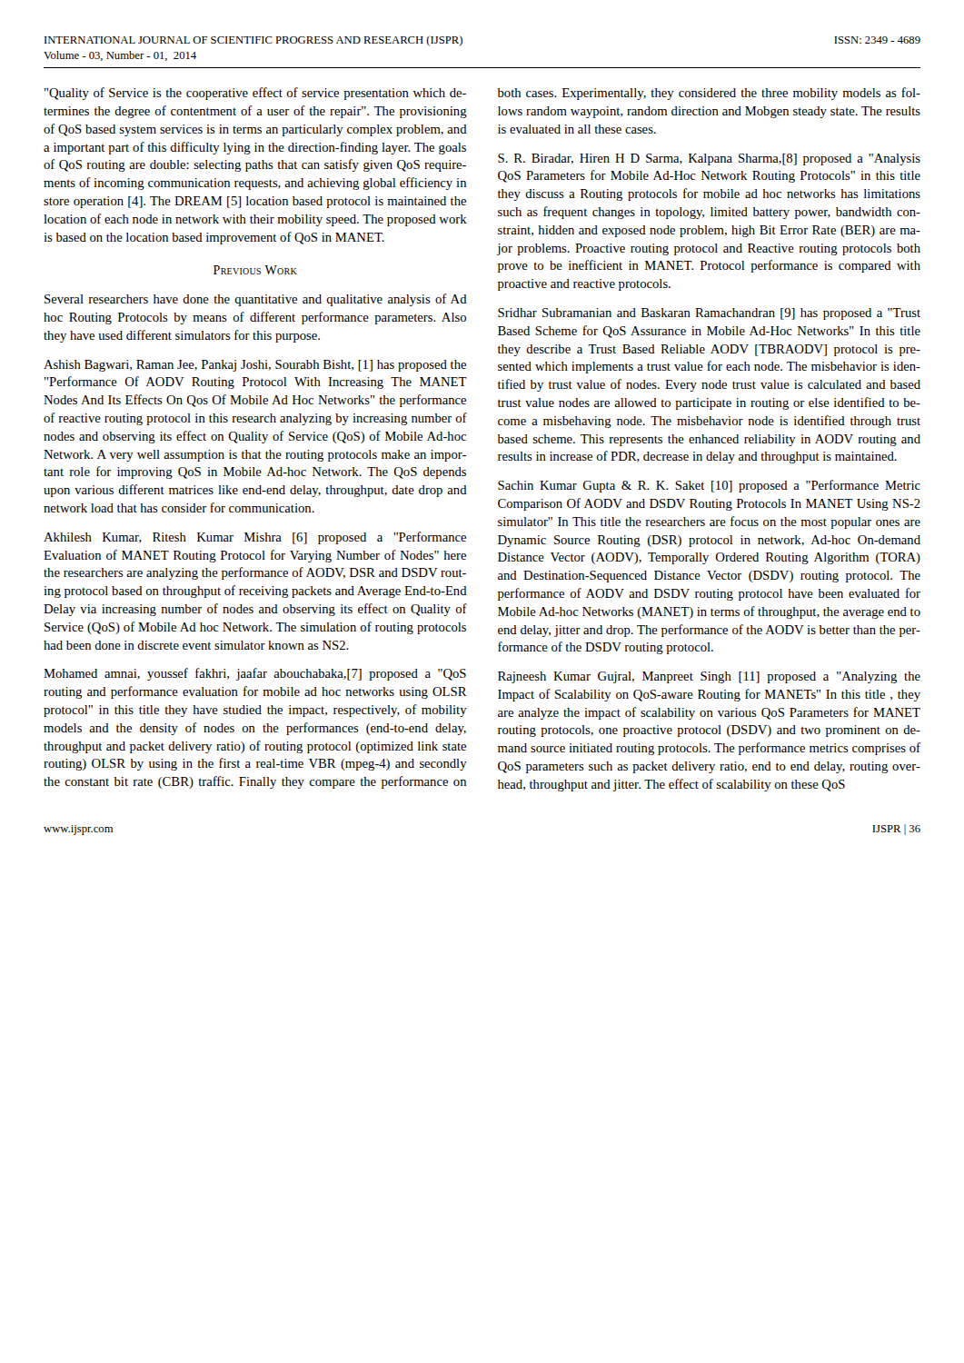INTERNATIONAL JOURNAL OF SCIENTIFIC PROGRESS AND RESEARCH (IJSPR)
Volume - 03, Number - 01, 2014
ISSN: 2349 - 4689
"Quality of Service is the cooperative effect of service presentation which determines the degree of contentment of a user of the repair". The provisioning of QoS based system services is in terms an particularly complex problem, and a important part of this difficulty lying in the direction-finding layer. The goals of QoS routing are double: selecting paths that can satisfy given QoS requirements of incoming communication requests, and achieving global efficiency in store operation [4]. The DREAM [5] location based protocol is maintained the location of each node in network with their mobility speed. The proposed work is based on the location based improvement of QoS in MANET.
Previous Work
Several researchers have done the quantitative and qualitative analysis of Ad hoc Routing Protocols by means of different performance parameters. Also they have used different simulators for this purpose.
Ashish Bagwari, Raman Jee, Pankaj Joshi, Sourabh Bisht, [1] has proposed the "Performance Of AODV Routing Protocol With Increasing The MANET Nodes And Its Effects On Qos Of Mobile Ad Hoc Networks" the performance of reactive routing protocol in this research analyzing by increasing number of nodes and observing its effect on Quality of Service (QoS) of Mobile Ad-hoc Network. A very well assumption is that the routing protocols make an important role for improving QoS in Mobile Ad-hoc Network. The QoS depends upon various different matrices like end-end delay, throughput, date drop and network load that has consider for communication.
Akhilesh Kumar, Ritesh Kumar Mishra [6] proposed a "Performance Evaluation of MANET Routing Protocol for Varying Number of Nodes" here the researchers are analyzing the performance of AODV, DSR and DSDV routing protocol based on throughput of receiving packets and Average End-to-End Delay via increasing number of nodes and observing its effect on Quality of Service (QoS) of Mobile Ad hoc Network. The simulation of routing protocols had been done in discrete event simulator known as NS2.
Mohamed amnai, youssef fakhri, jaafar abouchabaka,[7] proposed a "QoS routing and performance evaluation for mobile ad hoc networks using OLSR protocol" in this title they have studied the impact, respectively, of mobility models and the density of nodes on the performances (end-to-end delay, throughput and packet delivery ratio) of routing protocol (optimized link state routing) OLSR by using in the first a real-time VBR (mpeg-4) and secondly the constant bit rate (CBR) traffic. Finally they compare the performance on both cases. Experimentally, they considered the three mobility models as follows random waypoint, random direction and Mobgen steady state. The results is evaluated in all these cases.
S. R. Biradar, Hiren H D Sarma, Kalpana Sharma,[8] proposed a "Analysis QoS Parameters for Mobile Ad-Hoc Network Routing Protocols" in this title they discuss a Routing protocols for mobile ad hoc networks has limitations such as frequent changes in topology, limited battery power, bandwidth constraint, hidden and exposed node problem, high Bit Error Rate (BER) are major problems. Proactive routing protocol and Reactive routing protocols both prove to be inefficient in MANET. Protocol performance is compared with proactive and reactive protocols.
Sridhar Subramanian and Baskaran Ramachandran [9] has proposed a "Trust Based Scheme for QoS Assurance in Mobile Ad-Hoc Networks" In this title they describe a Trust Based Reliable AODV [TBRAODV] protocol is presented which implements a trust value for each node. The misbehavior is identified by trust value of nodes. Every node trust value is calculated and based trust value nodes are allowed to participate in routing or else identified to become a misbehaving node. The misbehavior node is identified through trust based scheme. This represents the enhanced reliability in AODV routing and results in increase of PDR, decrease in delay and throughput is maintained.
Sachin Kumar Gupta & R. K. Saket [10] proposed a "Performance Metric Comparison Of AODV and DSDV Routing Protocols In MANET Using NS-2 simulator" In This title the researchers are focus on the most popular ones are Dynamic Source Routing (DSR) protocol in network, Ad-hoc On-demand Distance Vector (AODV), Temporally Ordered Routing Algorithm (TORA) and Destination-Sequenced Distance Vector (DSDV) routing protocol. The performance of AODV and DSDV routing protocol have been evaluated for Mobile Ad-hoc Networks (MANET) in terms of throughput, the average end to end delay, jitter and drop. The performance of the AODV is better than the performance of the DSDV routing protocol.
Rajneesh Kumar Gujral, Manpreet Singh [11] proposed a "Analyzing the Impact of Scalability on QoS-aware Routing for MANETs" In this title , they are analyze the impact of scalability on various QoS Parameters for MANET routing protocols, one proactive protocol (DSDV) and two prominent on demand source initiated routing protocols. The performance metrics comprises of QoS parameters such as packet delivery ratio, end to end delay, routing overhead, throughput and jitter. The effect of scalability on these QoS
www.ijspr.com
IJSPR | 36